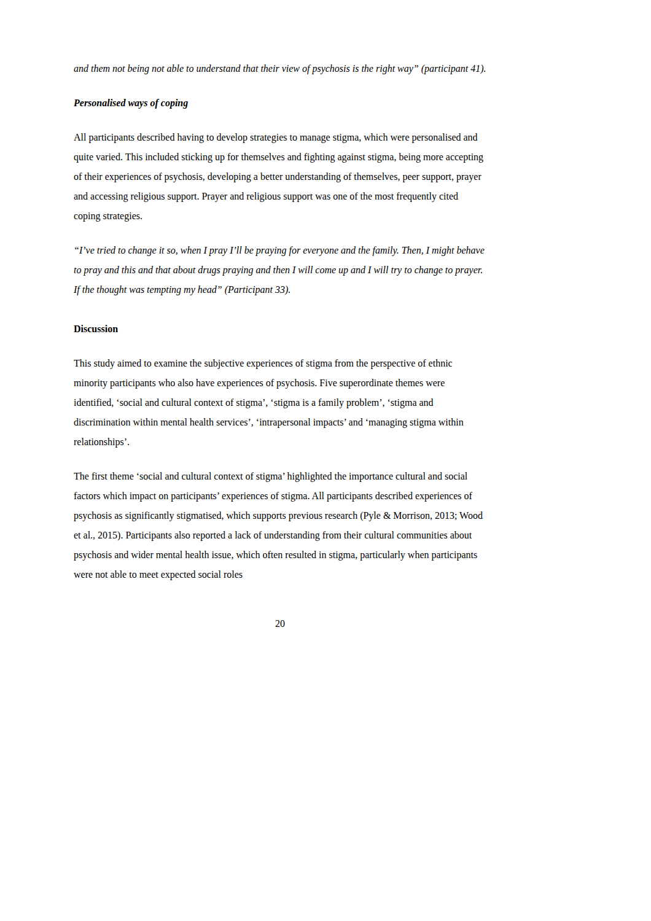and them not being not able to understand that their view of psychosis is the right way” (participant 41).
Personalised ways of coping
All participants described having to develop strategies to manage stigma, which were personalised and quite varied. This included sticking up for themselves and fighting against stigma, being more accepting of their experiences of psychosis, developing a better understanding of themselves, peer support, prayer and accessing religious support. Prayer and religious support was one of the most frequently cited coping strategies.
“I’ve tried to change it so, when I pray I’ll be praying for everyone and the family. Then, I might behave to pray and this and that about drugs praying and then I will come up and I will try to change to prayer. If the thought was tempting my head” (Participant 33).
Discussion
This study aimed to examine the subjective experiences of stigma from the perspective of ethnic minority participants who also have experiences of psychosis. Five superordinate themes were identified, ‘social and cultural context of stigma’, ‘stigma is a family problem’, ‘stigma and discrimination within mental health services’, ‘intrapersonal impacts’ and ‘managing stigma within relationships’.
The first theme ‘social and cultural context of stigma’ highlighted the importance cultural and social factors which impact on participants’ experiences of stigma. All participants described experiences of psychosis as significantly stigmatised, which supports previous research (Pyle & Morrison, 2013; Wood et al., 2015). Participants also reported a lack of understanding from their cultural communities about psychosis and wider mental health issue, which often resulted in stigma, particularly when participants were not able to meet expected social roles
20